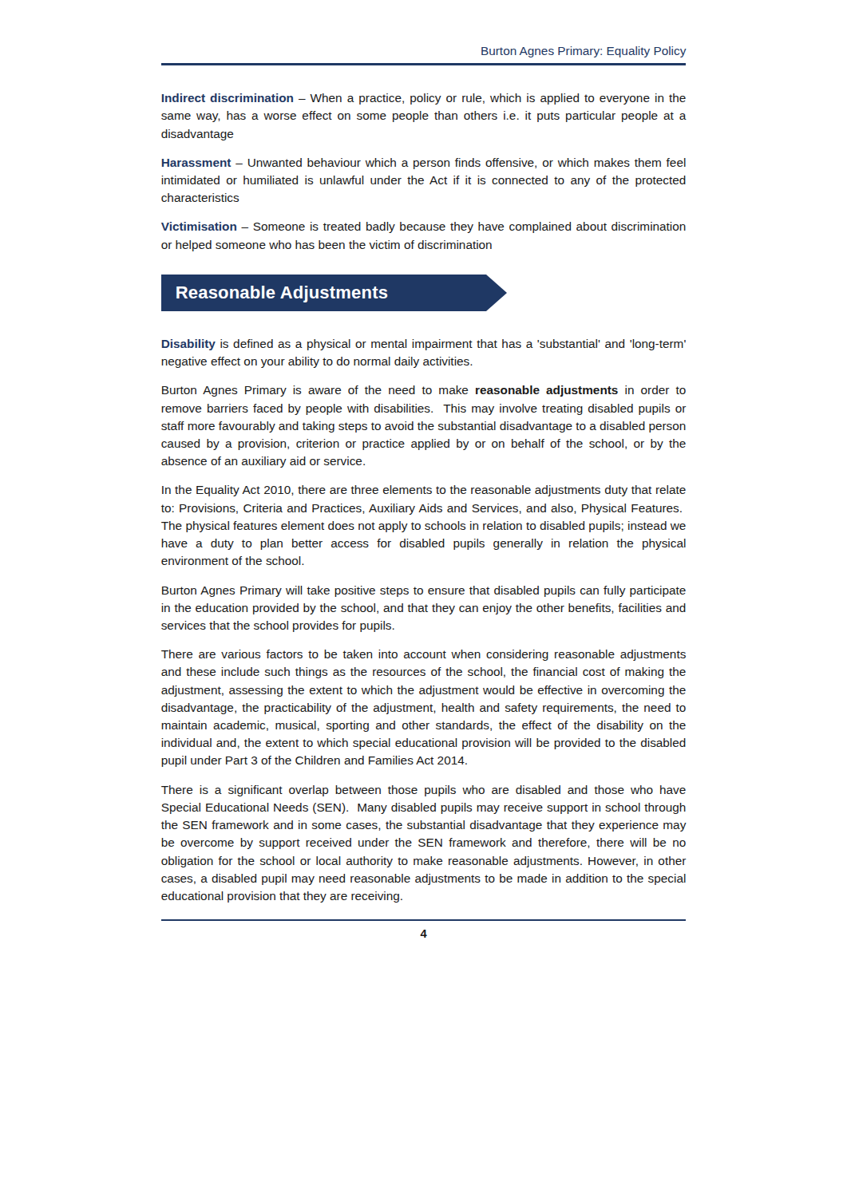Burton Agnes Primary: Equality Policy
Indirect discrimination – When a practice, policy or rule, which is applied to everyone in the same way, has a worse effect on some people than others i.e. it puts particular people at a disadvantage
Harassment – Unwanted behaviour which a person finds offensive, or which makes them feel intimidated or humiliated is unlawful under the Act if it is connected to any of the protected characteristics
Victimisation – Someone is treated badly because they have complained about discrimination or helped someone who has been the victim of discrimination
Reasonable Adjustments
Disability is defined as a physical or mental impairment that has a 'substantial' and 'long-term' negative effect on your ability to do normal daily activities.
Burton Agnes Primary is aware of the need to make reasonable adjustments in order to remove barriers faced by people with disabilities. This may involve treating disabled pupils or staff more favourably and taking steps to avoid the substantial disadvantage to a disabled person caused by a provision, criterion or practice applied by or on behalf of the school, or by the absence of an auxiliary aid or service.
In the Equality Act 2010, there are three elements to the reasonable adjustments duty that relate to: Provisions, Criteria and Practices, Auxiliary Aids and Services, and also, Physical Features. The physical features element does not apply to schools in relation to disabled pupils; instead we have a duty to plan better access for disabled pupils generally in relation the physical environment of the school.
Burton Agnes Primary will take positive steps to ensure that disabled pupils can fully participate in the education provided by the school, and that they can enjoy the other benefits, facilities and services that the school provides for pupils.
There are various factors to be taken into account when considering reasonable adjustments and these include such things as the resources of the school, the financial cost of making the adjustment, assessing the extent to which the adjustment would be effective in overcoming the disadvantage, the practicability of the adjustment, health and safety requirements, the need to maintain academic, musical, sporting and other standards, the effect of the disability on the individual and, the extent to which special educational provision will be provided to the disabled pupil under Part 3 of the Children and Families Act 2014.
There is a significant overlap between those pupils who are disabled and those who have Special Educational Needs (SEN). Many disabled pupils may receive support in school through the SEN framework and in some cases, the substantial disadvantage that they experience may be overcome by support received under the SEN framework and therefore, there will be no obligation for the school or local authority to make reasonable adjustments. However, in other cases, a disabled pupil may need reasonable adjustments to be made in addition to the special educational provision that they are receiving.
4